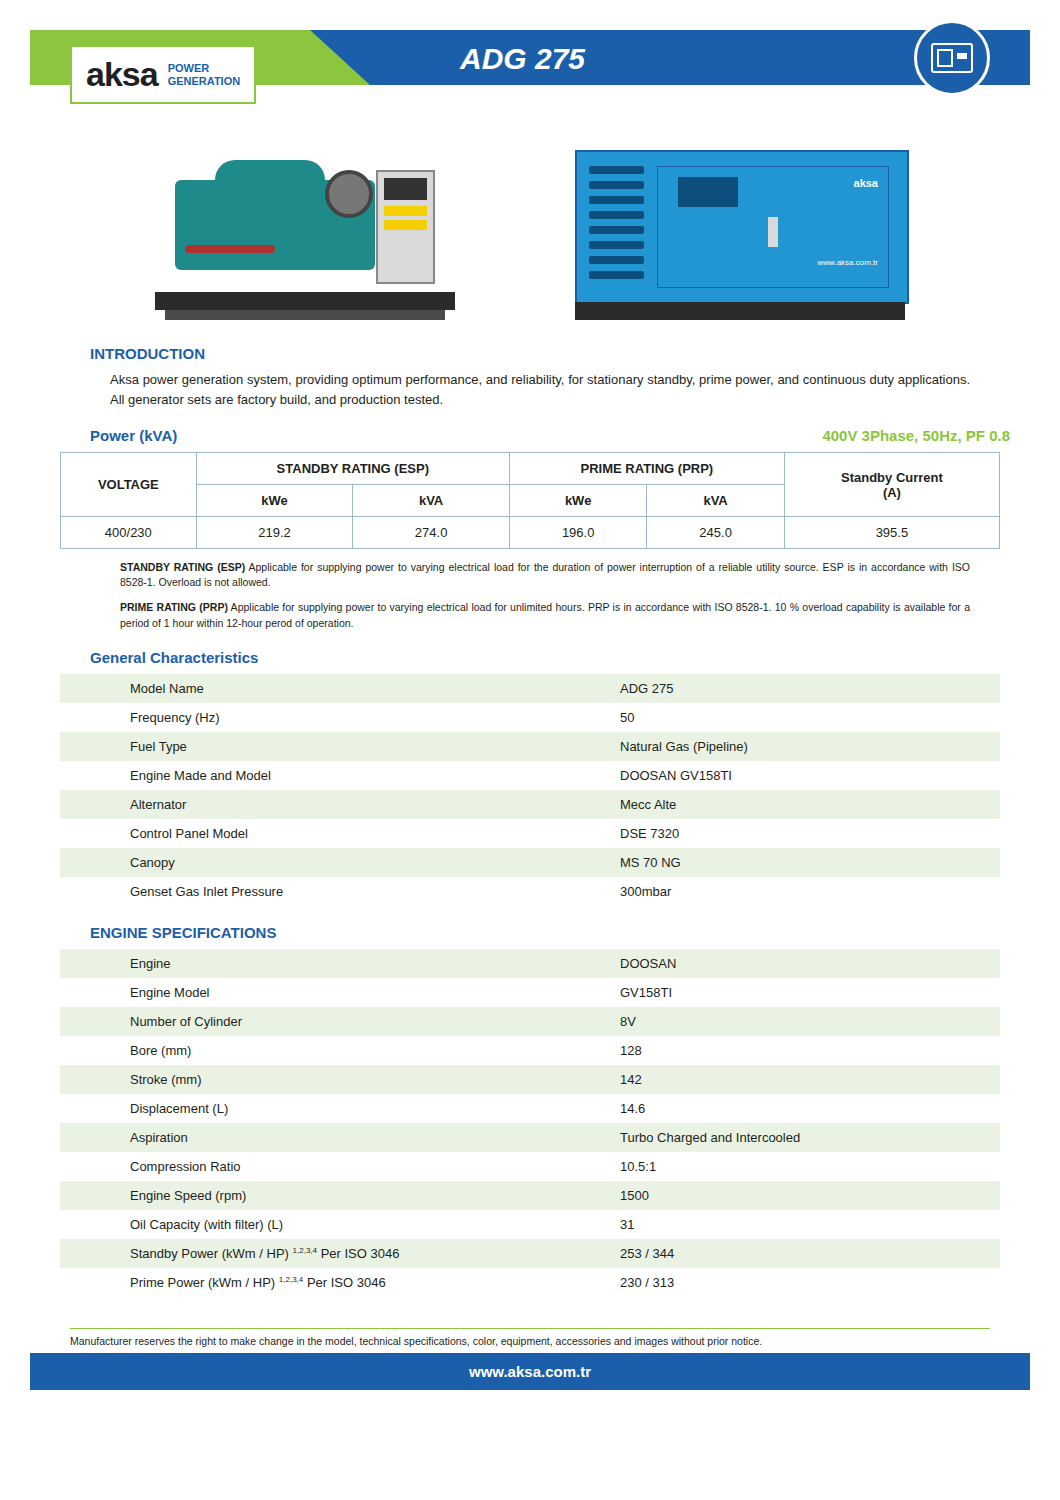aksa
POWER GENERATION
ADG 275
aksa
www.aksa.com.tr
INTRODUCTION
Aksa power generation system, providing optimum performance, and reliability, for stationary standby, prime power, and continuous duty applications. All generator sets are factory build, and production tested.
Power (kVA) 400V 3Phase, 50Hz, PF 0.8
| VOLTAGE | STANDBY RATING (ESP) | PRIME RATING (PRP) | Standby Current (A) |
| --- | --- | --- | --- |
| kWe | kVA | kWe | kVA |
| 400/230 | 219.2 | 274.0 | 196.0 | 245.0 | 395.5 |
STANDBY RATING (ESP) Applicable for supplying power to varying electrical load for the duration of power interruption of a reliable utility source. ESP is in accordance with ISO 8528-1. Overload is not allowed.
PRIME RATING (PRP) Applicable for supplying power to varying electrical load for unlimited hours. PRP is in accordance with ISO 8528-1. 10 % overload capability is available for a period of 1 hour within 12-hour perod of operation.
General Characteristics
| Model Name | ADG 275 |
| Frequency (Hz) | 50 |
| Fuel Type | Natural Gas (Pipeline) |
| Engine Made and Model | DOOSAN GV158TI |
| Alternator | Mecc Alte |
| Control Panel Model | DSE 7320 |
| Canopy | MS 70 NG |
| Genset Gas Inlet Pressure | 300mbar |
ENGINE SPECIFICATIONS
| Engine | DOOSAN |
| Engine Model | GV158TI |
| Number of Cylinder | 8V |
| Bore (mm) | 128 |
| Stroke (mm) | 142 |
| Displacement (L) | 14.6 |
| Aspiration | Turbo Charged and Intercooled |
| Compression Ratio | 10.5:1 |
| Engine Speed (rpm) | 1500 |
| Oil Capacity (with filter) (L) | 31 |
| Standby Power (kWm / HP) 1,2,3,4 Per ISO 3046 | 253 / 344 |
| Prime Power (kWm / HP) 1,2,3,4 Per ISO 3046 | 230 / 313 |
Manufacturer reserves the right to make change in the model, technical specifications, color, equipment, accessories and images without prior notice.
www.aksa.com.tr